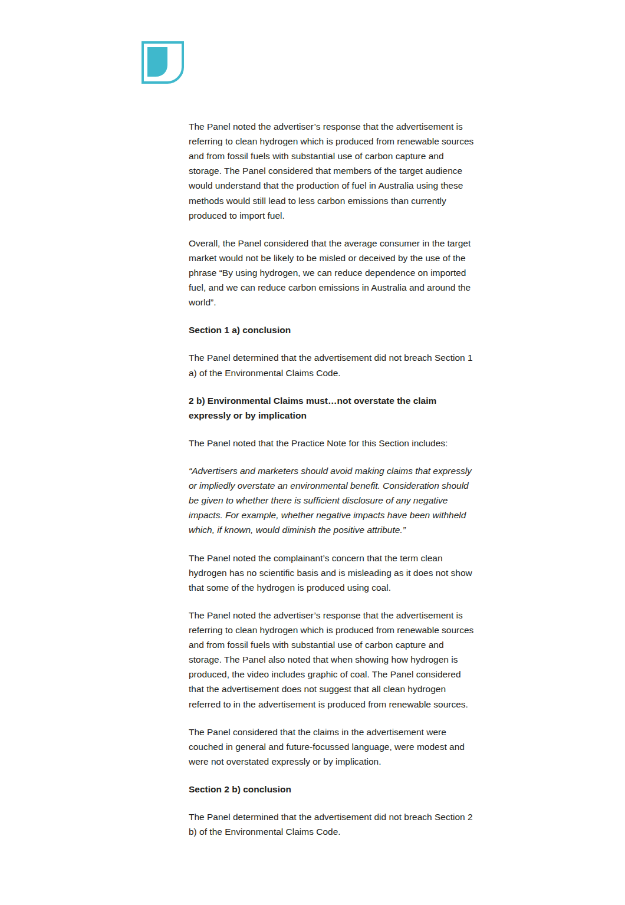The Panel noted the advertiser’s response that the advertisement is referring to clean hydrogen which is produced from renewable sources and from fossil fuels with substantial use of carbon capture and storage. The Panel considered that members of the target audience would understand that the production of fuel in Australia using these methods would still lead to less carbon emissions than currently produced to import fuel.
Overall, the Panel considered that the average consumer in the target market would not be likely to be misled or deceived by the use of the phrase “By using hydrogen, we can reduce dependence on imported fuel, and we can reduce carbon emissions in Australia and around the world”.
Section 1 a) conclusion
The Panel determined that the advertisement did not breach Section 1 a) of the Environmental Claims Code.
2 b) Environmental Claims must…not overstate the claim expressly or by implication
The Panel noted that the Practice Note for this Section includes:
“Advertisers and marketers should avoid making claims that expressly or impliedly overstate an environmental benefit. Consideration should be given to whether there is sufficient disclosure of any negative impacts. For example, whether negative impacts have been withheld which, if known, would diminish the positive attribute.”
The Panel noted the complainant’s concern that the term clean hydrogen has no scientific basis and is misleading as it does not show that some of the hydrogen is produced using coal.
The Panel noted the advertiser’s response that the advertisement is referring to clean hydrogen which is produced from renewable sources and from fossil fuels with substantial use of carbon capture and storage. The Panel also noted that when showing how hydrogen is produced, the video includes graphic of coal. The Panel considered that the advertisement does not suggest that all clean hydrogen referred to in the advertisement is produced from renewable sources.
The Panel considered that the claims in the advertisement were couched in general and future-focussed language, were modest and were not overstated expressly or by implication.
Section 2 b) conclusion
The Panel determined that the advertisement did not breach Section 2 b) of the Environmental Claims Code.